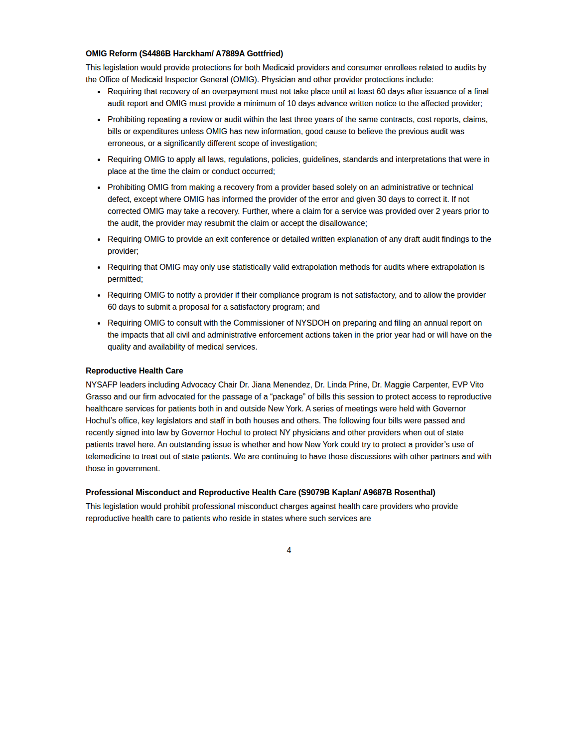OMIG Reform (S4486B Harckham/ A7889A Gottfried)
This legislation would provide protections for both Medicaid providers and consumer enrollees related to audits by the Office of Medicaid Inspector General (OMIG). Physician and other provider protections include:
Requiring that recovery of an overpayment must not take place until at least 60 days after issuance of a final audit report and OMIG must provide a minimum of 10 days advance written notice to the affected provider;
Prohibiting repeating a review or audit within the last three years of the same contracts, cost reports, claims, bills or expenditures unless OMIG has new information, good cause to believe the previous audit was erroneous, or a significantly different scope of investigation;
Requiring OMIG to apply all laws, regulations, policies, guidelines, standards and interpretations that were in place at the time the claim or conduct occurred;
Prohibiting OMIG from making a recovery from a provider based solely on an administrative or technical defect, except where OMIG has informed the provider of the error and given 30 days to correct it. If not corrected OMIG may take a recovery. Further, where a claim for a service was provided over 2 years prior to the audit, the provider may resubmit the claim or accept the disallowance;
Requiring OMIG to provide an exit conference or detailed written explanation of any draft audit findings to the provider;
Requiring that OMIG may only use statistically valid extrapolation methods for audits where extrapolation is permitted;
Requiring OMIG to notify a provider if their compliance program is not satisfactory, and to allow the provider 60 days to submit a proposal for a satisfactory program; and
Requiring OMIG to consult with the Commissioner of NYSDOH on preparing and filing an annual report on the impacts that all civil and administrative enforcement actions taken in the prior year had or will have on the quality and availability of medical services.
Reproductive Health Care
NYSAFP leaders including Advocacy Chair Dr. Jiana Menendez, Dr. Linda Prine, Dr. Maggie Carpenter, EVP Vito Grasso and our firm advocated for the passage of a “package” of bills this session to protect access to reproductive healthcare services for patients both in and outside New York. A series of meetings were held with Governor Hochul’s office, key legislators and staff in both houses and others. The following four bills were passed and recently signed into law by Governor Hochul to protect NY physicians and other providers when out of state patients travel here. An outstanding issue is whether and how New York could try to protect a provider’s use of telemedicine to treat out of state patients. We are continuing to have those discussions with other partners and with those in government.
Professional Misconduct and Reproductive Health Care (S9079B Kaplan/ A9687B Rosenthal)
This legislation would prohibit professional misconduct charges against health care providers who provide reproductive health care to patients who reside in states where such services are
4